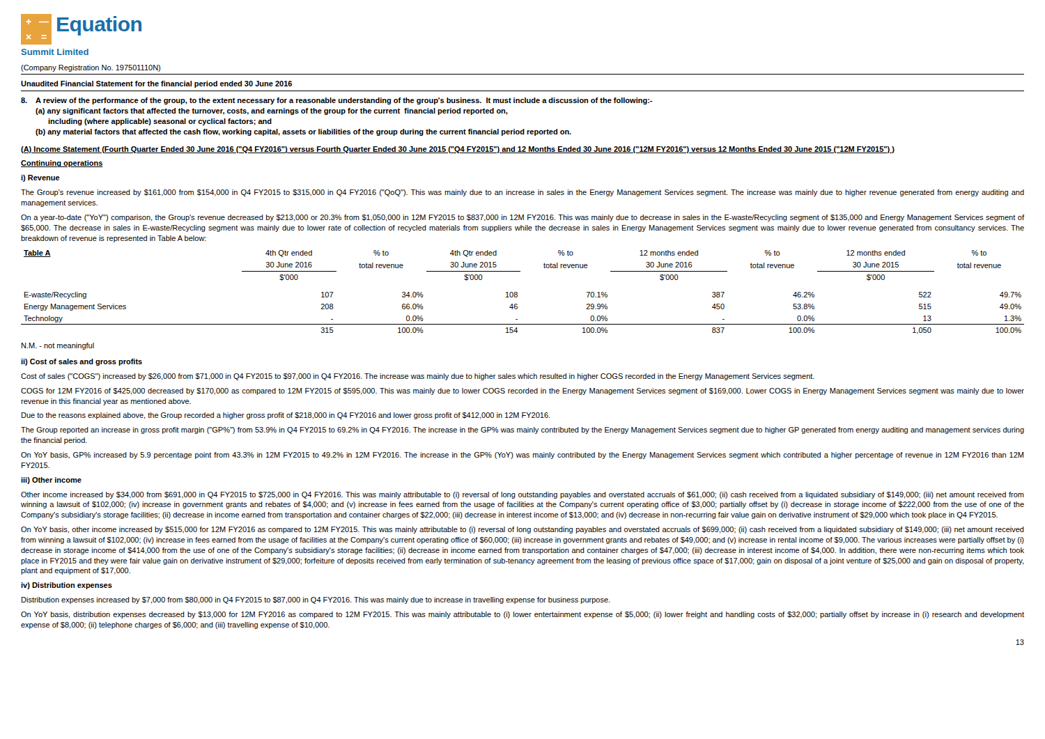+
—
×
=
Equation
Summit Limited
(Company Registration No. 197501110N)
Unaudited Financial Statement for the financial period ended 30 June 2016
8. A review of the performance of the group, to the extent necessary for a reasonable understanding of the group's business. It must include a discussion of the following:-
(a) any significant factors that affected the turnover, costs, and earnings of the group for the current financial period reported on,
including (where applicable) seasonal or cyclical factors; and
(b) any material factors that affected the cash flow, working capital, assets or liabilities of the group during the current financial period reported on.
(A) Income Statement (Fourth Quarter Ended 30 June 2016 ("Q4 FY2016") versus Fourth Quarter Ended 30 June 2015 ("Q4 FY2015") and 12 Months Ended 30 June 2016 ("12M FY2016") versus 12 Months Ended 30 June 2015 ("12M FY2015") )
Continuing operations
i) Revenue
The Group's revenue increased by $161,000 from $154,000 in Q4 FY2015 to $315,000 in Q4 FY2016 ("QoQ"). This was mainly due to an increase in sales in the Energy Management Services segment. The increase was mainly due to higher revenue generated from energy auditing and management services.
On a year-to-date ("YoY") comparison, the Group's revenue decreased by $213,000 or 20.3% from $1,050,000 in 12M FY2015 to $837,000 in 12M FY2016. This was mainly due to decrease in sales in the E-waste/Recycling segment of $135,000 and Energy Management Services segment of $65,000. The decrease in sales in E-waste/Recycling segment was mainly due to lower rate of collection of recycled materials from suppliers while the decrease in sales in Energy Management Services segment was mainly due to lower revenue generated from consultancy services. The breakdown of revenue is represented in Table A below:
| Table A | 4th Qtr ended | % to | 4th Qtr ended | % to | 12 months ended | % to | 12 months ended | % to |
| | 30 June 2016 | total revenue | 30 June 2015 | total revenue | 30 June 2016 | total revenue | 30 June 2015 | total revenue |
| | $'000 | | $'000 | | $'000 | | $'000 | |
| E-waste/Recycling | 107 | 34.0% | 108 | 70.1% | 387 | 46.2% | 522 | 49.7% |
| Energy Management Services | 208 | 66.0% | 46 | 29.9% | 450 | 53.8% | 515 | 49.0% |
| Technology | - | 0.0% | - | 0.0% | - | 0.0% | 13 | 1.3% |
| | 315 | 100.0% | 154 | 100.0% | 837 | 100.0% | 1,050 | 100.0% |
N.M. - not meaningful
ii) Cost of sales and gross profits
Cost of sales ("COGS") increased by $26,000 from $71,000 in Q4 FY2015 to $97,000 in Q4 FY2016. The increase was mainly due to higher sales which resulted in higher COGS recorded in the Energy Management Services segment.
COGS for 12M FY2016 of $425,000 decreased by $170,000 as compared to 12M FY2015 of $595,000. This was mainly due to lower COGS recorded in the Energy Management Services segment of $169,000. Lower COGS in Energy Management Services segment was mainly due to lower revenue in this financial year as mentioned above.
Due to the reasons explained above, the Group recorded a higher gross profit of $218,000 in Q4 FY2016 and lower gross profit of $412,000 in 12M FY2016.
The Group reported an increase in gross profit margin ("GP%") from 53.9% in Q4 FY2015 to 69.2% in Q4 FY2016. The increase in the GP% was mainly contributed by the Energy Management Services segment due to higher GP generated from energy auditing and management services during the financial period.
On YoY basis, GP% increased by 5.9 percentage point from 43.3% in 12M FY2015 to 49.2% in 12M FY2016. The increase in the GP% (YoY) was mainly contributed by the Energy Management Services segment which contributed a higher percentage of revenue in 12M FY2016 than 12M FY2015.
iii) Other income
Other income increased by $34,000 from $691,000 in Q4 FY2015 to $725,000 in Q4 FY2016. This was mainly attributable to (i) reversal of long outstanding payables and overstated accruals of $61,000; (ii) cash received from a liquidated subsidiary of $149,000; (iii) net amount received from winning a lawsuit of $102,000; (iv) increase in government grants and rebates of $4,000; and (v) increase in fees earned from the usage of facilities at the Company's current operating office of $3,000; partially offset by (i) decrease in storage income of $222,000 from the use of one of the Company's subsidiary's storage facilities; (ii) decrease in income earned from transportation and container charges of $22,000; (iii) decrease in interest income of $13,000; and (iv) decrease in non-recurring fair value gain on derivative instrument of $29,000 which took place in Q4 FY2015.
On YoY basis, other income increased by $515,000 for 12M FY2016 as compared to 12M FY2015. This was mainly attributable to (i) reversal of long outstanding payables and overstated accruals of $699,000; (ii) cash received from a liquidated subsidiary of $149,000; (iii) net amount received from winning a lawsuit of $102,000; (iv) increase in fees earned from the usage of facilities at the Company's current operating office of $60,000; (iii) increase in government grants and rebates of $49,000; and (v) increase in rental income of $9,000. The various increases were partially offset by (i) decrease in storage income of $414,000 from the use of one of the Company's subsidiary's storage facilities; (ii) decrease in income earned from transportation and container charges of $47,000; (iii) decrease in interest income of $4,000. In addition, there were non-recurring items which took place in FY2015 and they were fair value gain on derivative instrument of $29,000; forfeiture of deposits received from early termination of sub-tenancy agreement from the leasing of previous office space of $17,000; gain on disposal of a joint venture of $25,000 and gain on disposal of property, plant and equipment of $17,000.
iv) Distribution expenses
Distribution expenses increased by $7,000 from $80,000 in Q4 FY2015 to $87,000 in Q4 FY2016. This was mainly due to increase in travelling expense for business purpose.
On YoY basis, distribution expenses decreased by $13,000 for 12M FY2016 as compared to 12M FY2015. This was mainly attributable to (i) lower entertainment expense of $5,000; (ii) lower freight and handling costs of $32,000; partially offset by increase in (i) research and development expense of $8,000; (ii) telephone charges of $6,000; and (iii) travelling expense of $10,000.
13